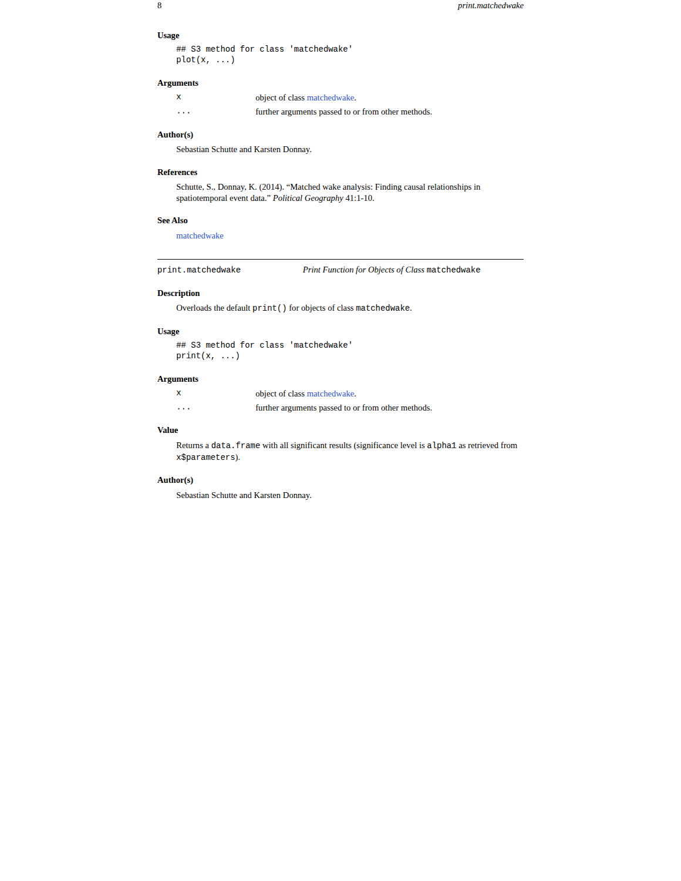8 print.matchedwake
Usage
## S3 method for class 'matchedwake'
plot(x, ...)
Arguments
x
object of class matchedwake.
...
further arguments passed to or from other methods.
Author(s)
Sebastian Schutte and Karsten Donnay.
References
Schutte, S., Donnay, K. (2014). “Matched wake analysis: Finding causal relationships in spatiotemporal event data.” Political Geography 41:1-10.
See Also
matchedwake
print.matchedwake Print Function for Objects of Class matchedwake
Description
Overloads the default print() for objects of class matchedwake.
Usage
## S3 method for class 'matchedwake'
print(x, ...)
Arguments
x
object of class matchedwake.
...
further arguments passed to or from other methods.
Value
Returns a data.frame with all significant results (significance level is alpha1 as retrieved from x$parameters).
Author(s)
Sebastian Schutte and Karsten Donnay.